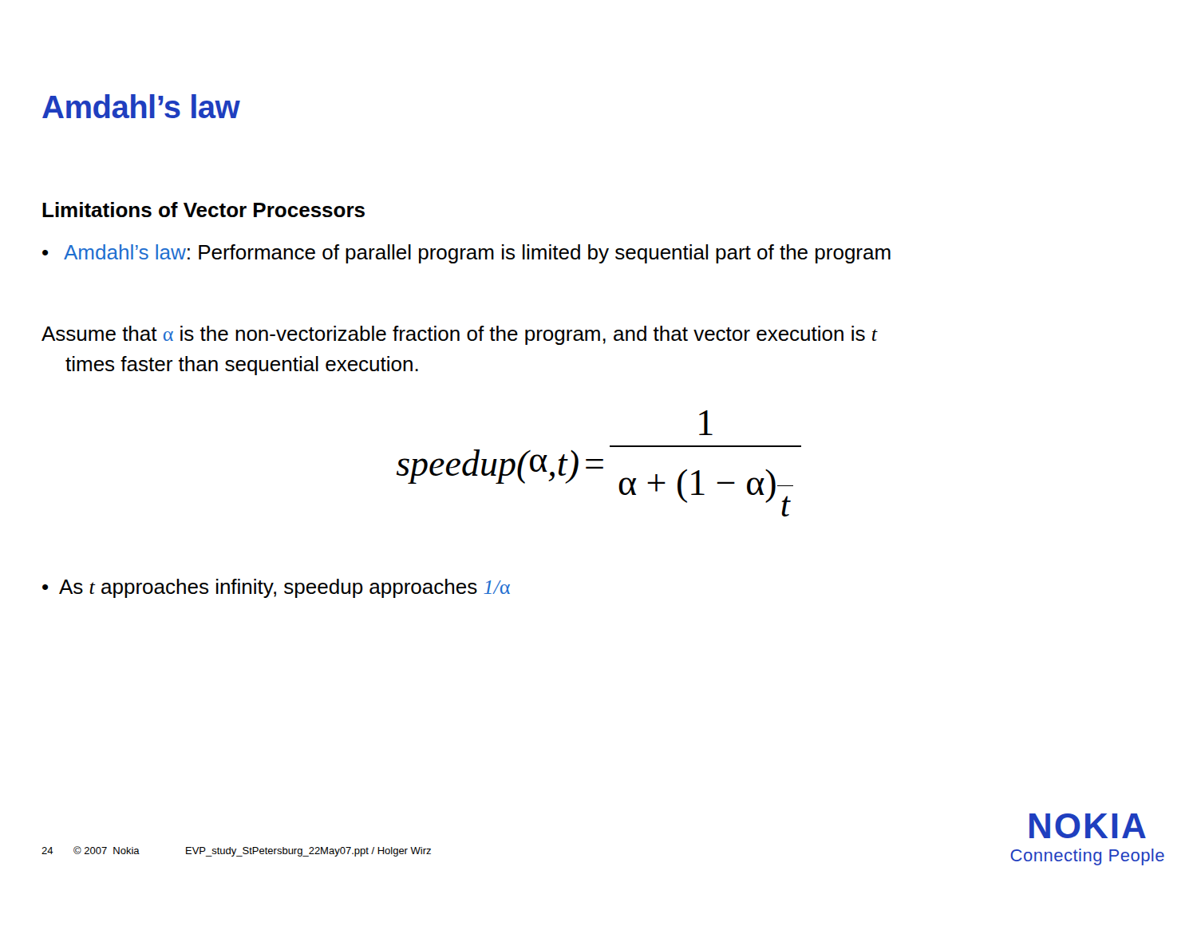Amdahl’s law
Limitations of Vector Processors
•Amdahl’s law: Performance of parallel program is limited by sequential part of the program
Assume that α is the non-vectorizable fraction of the program, and that vector execution is t times faster than sequential execution.
speedup(α, t)=1 α + (1 − α) t
•As t approaches infinity, speedup approaches 1/α
24© 2007 Nokia EVP_study_StPetersburg_22May07.ppt / Holger Wirz
NOKIA
Connecting People